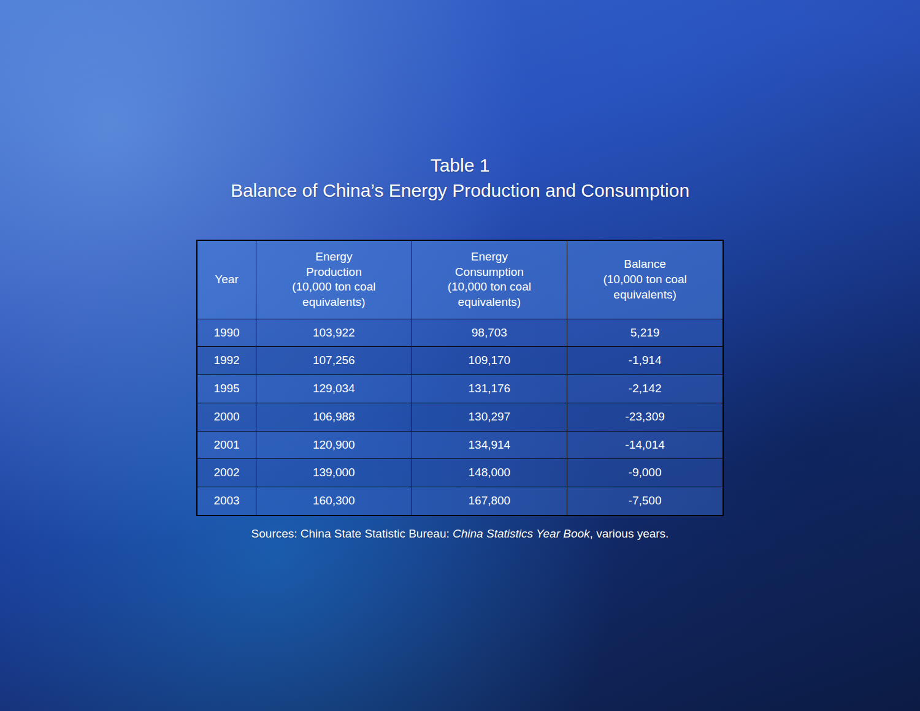Table 1
Balance of China’s Energy Production and Consumption
| Year | Energy Production (10,000 ton coal equivalents) | Energy Consumption (10,000 ton coal equivalents) | Balance (10,000 ton coal equivalents) |
| --- | --- | --- | --- |
| 1990 | 103,922 | 98,703 | 5,219 |
| 1992 | 107,256 | 109,170 | -1,914 |
| 1995 | 129,034 | 131,176 | -2,142 |
| 2000 | 106,988 | 130,297 | -23,309 |
| 2001 | 120,900 | 134,914 | -14,014 |
| 2002 | 139,000 | 148,000 | -9,000 |
| 2003 | 160,300 | 167,800 | -7,500 |
Sources: China State Statistic Bureau: China Statistics Year Book, various years.